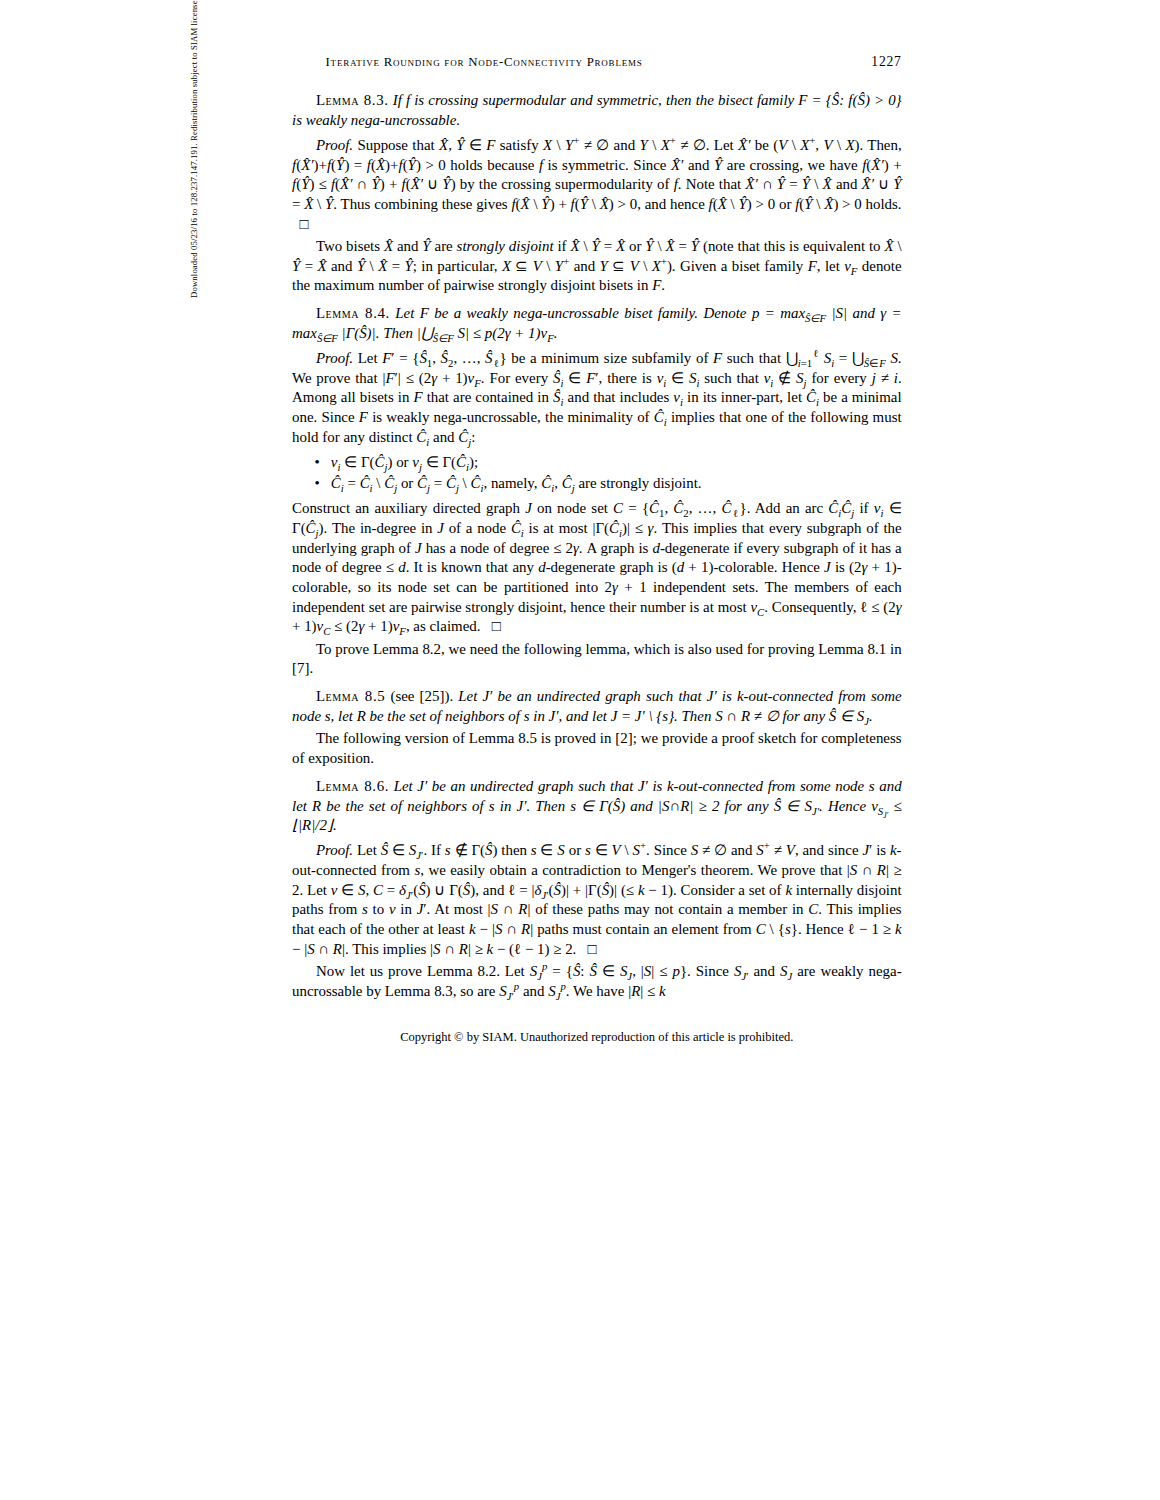Downloaded 05/23/16 to 128.237.147.191. Redistribution subject to SIAM license or copyright; see http://www.siam.org/journals/ojsa.php
Iterative Rounding for Node-Connectivity Problems 1227
Lemma 8.3. If f is crossing supermodular and symmetric, then the bisect family F = {Ŝ: f(Ŝ) > 0} is weakly nega-uncrossable.
Proof. Suppose that X̂, Ŷ ∈ F satisfy X \ Y+ ≠ ∅ and Y \ X+ ≠ ∅. Let X̂′ be (V \ X+, V \ X). Then, f(X̂′)+f(Ŷ) = f(X̂)+f(Ŷ) > 0 holds because f is symmetric. Since X̂′ and Ŷ are crossing, we have f(X̂′) + f(Ŷ) ≤ f(X̂′ ∩ Ŷ) + f(X̂′ ∪ Ŷ) by the crossing supermodularity of f. Note that X̂′ ∩ Ŷ = Ŷ \ X̂ and X̂′ ∪ Ŷ = X̂ \ Ŷ. Thus combining these gives f(X̂ \ Ŷ) + f(Ŷ \ X̂) > 0, and hence f(X̂ \ Ŷ) > 0 or f(Ŷ \ X̂) > 0 holds. □
Two bisets X̂ and Ŷ are strongly disjoint if X̂ \ Ŷ = X̂ or Ŷ \ X̂ = Ŷ (note that this is equivalent to X̂ \ Ŷ = X̂ and Ŷ \ X̂ = Ŷ; in particular, X ⊆ V \ Y+ and Y ⊆ V \ X+). Given a biset family F, let νF denote the maximum number of pairwise strongly disjoint bisets in F.
Lemma 8.4. Let F be a weakly nega-uncrossable biset family. Denote p = maxŜ∈F |S| and γ = maxŜ∈F |Γ(Ŝ)|. Then |⋃Ŝ∈F S| ≤ p(2γ + 1)νF.
Proof. Let F′ = {Ŝ1, Ŝ2, …, Ŝℓ} be a minimum size subfamily of F such that ⋃i=1ℓ Si = ⋃Ŝ∈F S. We prove that |F′| ≤ (2γ + 1)νF. For every Ŝi ∈ F′, there is vi ∈ Si such that vi ∉ Sj for every j ≠ i. Among all bisets in F that are contained in Ŝi and that includes vi in its inner-part, let Ĉi be a minimal one. Since F is weakly nega-uncrossable, the minimality of Ĉi implies that one of the following must hold for any distinct Ĉi and Ĉj:
vi ∈ Γ(Ĉj) or vj ∈ Γ(Ĉi);
Ĉi = Ĉi \ Ĉj or Ĉj = Ĉj \ Ĉi, namely, Ĉi, Ĉj are strongly disjoint.
Construct an auxiliary directed graph J on node set C = {Ĉ1, Ĉ2, …, Ĉℓ}. Add an arc ĈiĈj if vi ∈ Γ(Ĉj). The in-degree in J of a node Ĉi is at most |Γ(Ĉi)| ≤ γ. This implies that every subgraph of the underlying graph of J has a node of degree ≤ 2γ. A graph is d-degenerate if every subgraph of it has a node of degree ≤ d. It is known that any d-degenerate graph is (d + 1)-colorable. Hence J is (2γ + 1)-colorable, so its node set can be partitioned into 2γ + 1 independent sets. The members of each independent set are pairwise strongly disjoint, hence their number is at most νC. Consequently, ℓ ≤ (2γ + 1)νC ≤ (2γ + 1)νF, as claimed. □
To prove Lemma 8.2, we need the following lemma, which is also used for proving Lemma 8.1 in [7].
Lemma 8.5 (see [25]). Let J′ be an undirected graph such that J′ is k-out-connected from some node s, let R be the set of neighbors of s in J′, and let J = J′ \ {s}. Then S ∩ R ≠ ∅ for any Ŝ ∈ SJ.
The following version of Lemma 8.5 is proved in [2]; we provide a proof sketch for completeness of exposition.
Lemma 8.6. Let J′ be an undirected graph such that J′ is k-out-connected from some node s and let R be the set of neighbors of s in J′. Then s ∈ Γ(Ŝ) and |S∩R| ≥ 2 for any Ŝ ∈ SJ′. Hence νSJ′ ≤ ⌊|R|/2⌋.
Proof. Let Ŝ ∈ SJ′. If s ∉ Γ(Ŝ) then s ∈ S or s ∈ V \ S+. Since S ≠ ∅ and S+ ≠ V, and since J′ is k-out-connected from s, we easily obtain a contradiction to Menger's theorem. We prove that |S ∩ R| ≥ 2. Let v ∈ S, C = δJ′(Ŝ) ∪ Γ(Ŝ), and ℓ = |δJ′(Ŝ)| + |Γ(Ŝ)| (≤ k − 1). Consider a set of k internally disjoint paths from s to v in J′. At most |S ∩ R| of these paths may not contain a member in C. This implies that each of the other at least k − |S ∩ R| paths must contain an element from C \ {s}. Hence ℓ − 1 ≥ k − |S ∩ R|. This implies |S ∩ R| ≥ k − (ℓ − 1) ≥ 2. □
Now let us prove Lemma 8.2. Let SJp = {Ŝ: Ŝ ∈ SJ, |S| ≤ p}. Since SJ′ and SJ are weakly nega-uncrossable by Lemma 8.3, so are SJ′p and SJp. We have |R| ≤ k
Copyright © by SIAM. Unauthorized reproduction of this article is prohibited.